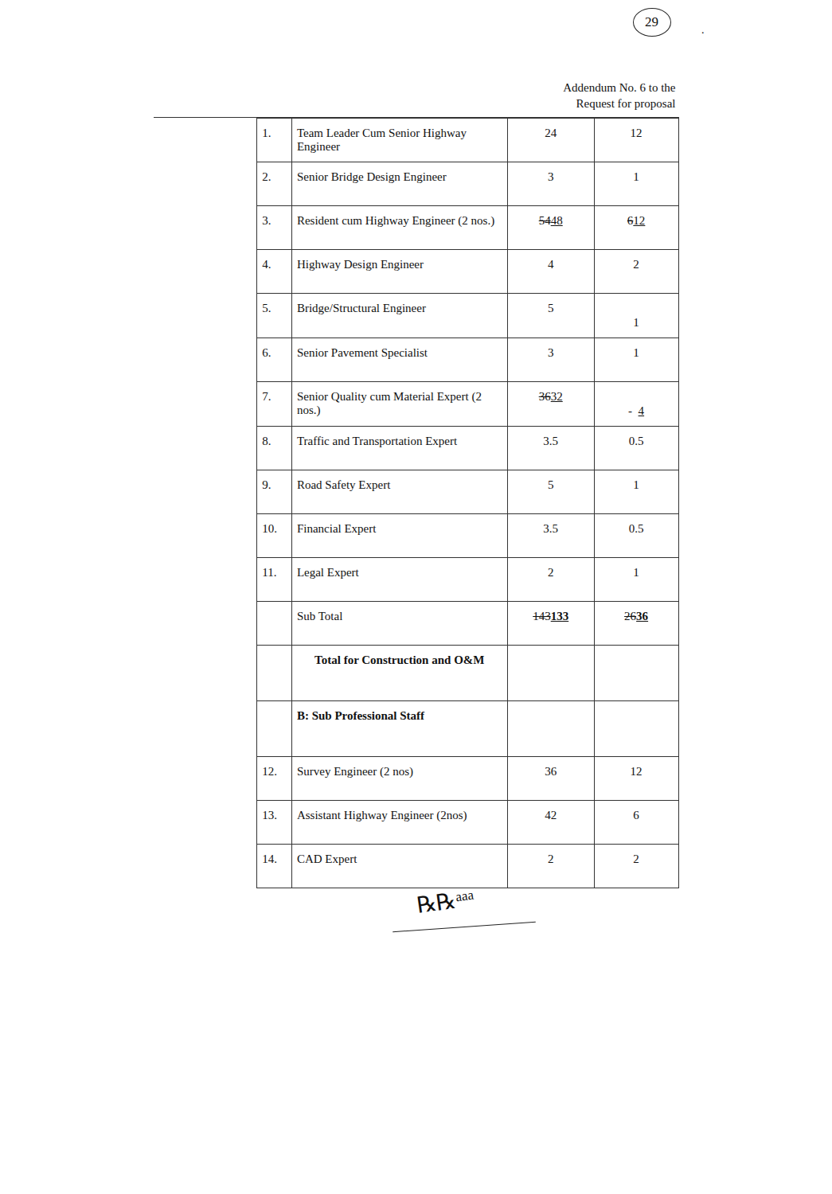29
.
Addendum No. 6 to the
Request for proposal
| | 1. | Team Leader Cum Senior Highway Engineer | 24 | 12 |
| | 2. | Senior Bridge Design Engineer | 3 | 1 |
| | 3. | Resident cum Highway Engineer (2 nos.) | 54 48 | 6 12 |
| | 4. | Highway Design Engineer | 4 | 2 |
| | 5. | Bridge/Structural Engineer | 5 | 1 |
| | 6. | Senior Pavement Specialist | 3 | 1 |
| | 7. | Senior Quality cum Material Expert (2 nos.) | 36 32 | - 4 |
| | 8. | Traffic and Transportation Expert | 3.5 | 0.5 |
| | 9. | Road Safety Expert | 5 | 1 |
| | 10. | Financial Expert | 3.5 | 0.5 |
| | 11. | Legal Expert | 2 | 1 |
| | | Sub Total | 143 133 | 26 36 |
| | | Total for Construction and O&M | | |
| | | B: Sub Professional Staff | | |
| | 12. | Survey Engineer (2 nos) | 36 | 12 |
| | 13. | Assistant Highway Engineer (2nos) | 42 | 6 |
| | 14. | CAD Expert | 2 | 2 |
℞℞ᵃᵃᵃ